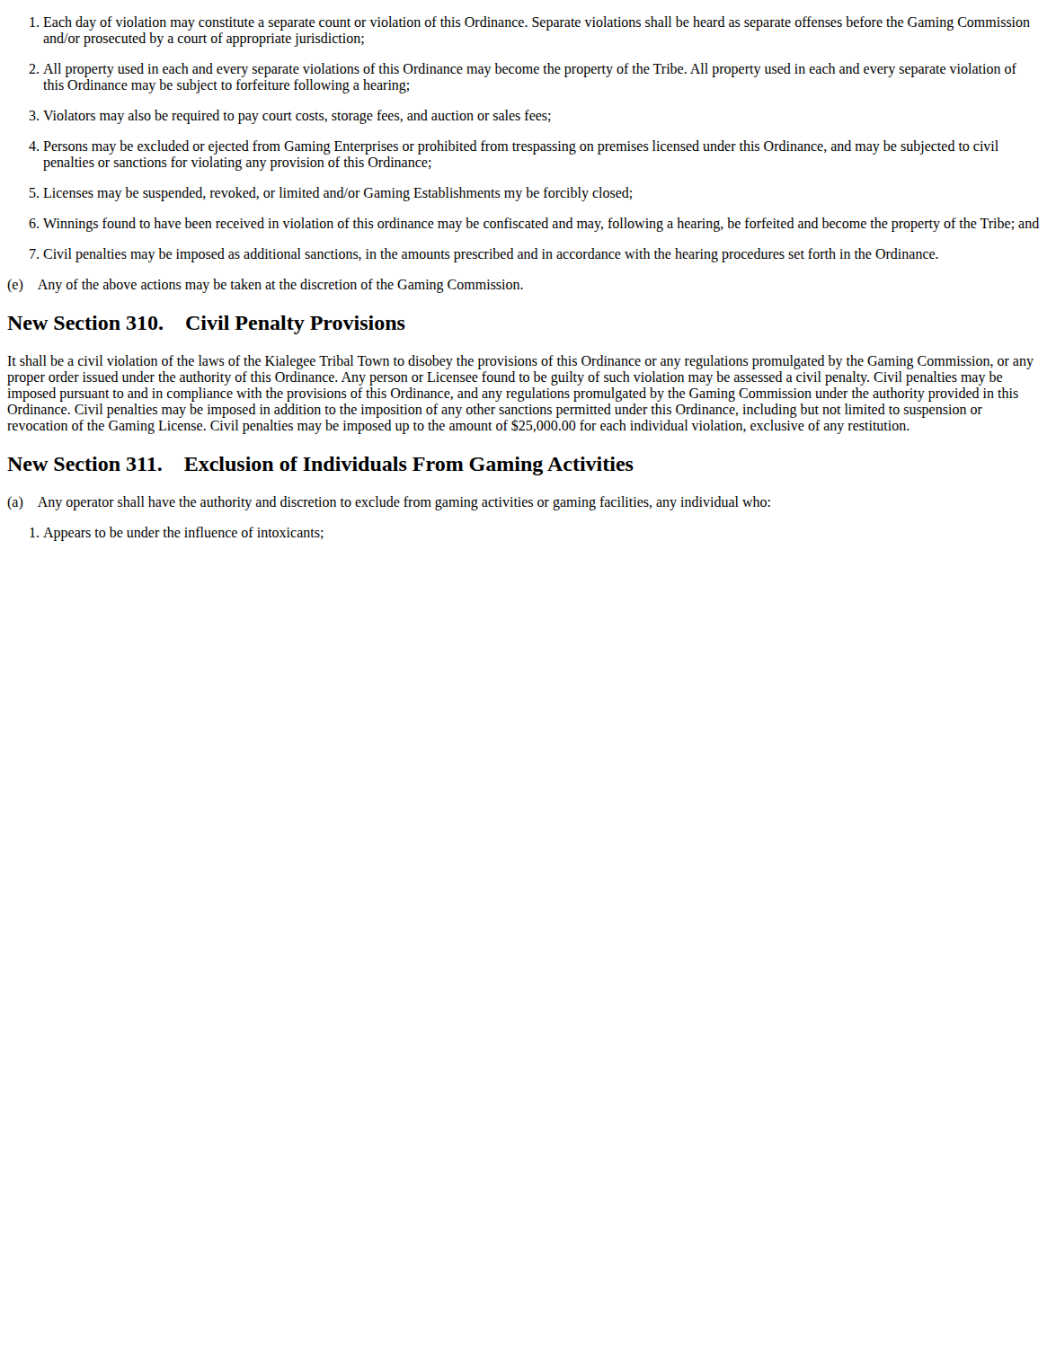Each day of violation may constitute a separate count or violation of this Ordinance. Separate violations shall be heard as separate offenses before the Gaming Commission and/or prosecuted by a court of appropriate jurisdiction;
All property used in each and every separate violations of this Ordinance may become the property of the Tribe. All property used in each and every separate violation of this Ordinance may be subject to forfeiture following a hearing;
Violators may also be required to pay court costs, storage fees, and auction or sales fees;
Persons may be excluded or ejected from Gaming Enterprises or prohibited from trespassing on premises licensed under this Ordinance, and may be subjected to civil penalties or sanctions for violating any provision of this Ordinance;
Licenses may be suspended, revoked, or limited and/or Gaming Establishments my be forcibly closed;
Winnings found to have been received in violation of this ordinance may be confiscated and may, following a hearing, be forfeited and become the property of the Tribe; and
Civil penalties may be imposed as additional sanctions, in the amounts prescribed and in accordance with the hearing procedures set forth in the Ordinance.
(e) Any of the above actions may be taken at the discretion of the Gaming Commission.
New Section 310. Civil Penalty Provisions
It shall be a civil violation of the laws of the Kialegee Tribal Town to disobey the provisions of this Ordinance or any regulations promulgated by the Gaming Commission, or any proper order issued under the authority of this Ordinance. Any person or Licensee found to be guilty of such violation may be assessed a civil penalty. Civil penalties may be imposed pursuant to and in compliance with the provisions of this Ordinance, and any regulations promulgated by the Gaming Commission under the authority provided in this Ordinance. Civil penalties may be imposed in addition to the imposition of any other sanctions permitted under this Ordinance, including but not limited to suspension or revocation of the Gaming License. Civil penalties may be imposed up to the amount of $25,000.00 for each individual violation, exclusive of any restitution.
New Section 311. Exclusion of Individuals From Gaming Activities
(a) Any operator shall have the authority and discretion to exclude from gaming activities or gaming facilities, any individual who:
Appears to be under the influence of intoxicants;